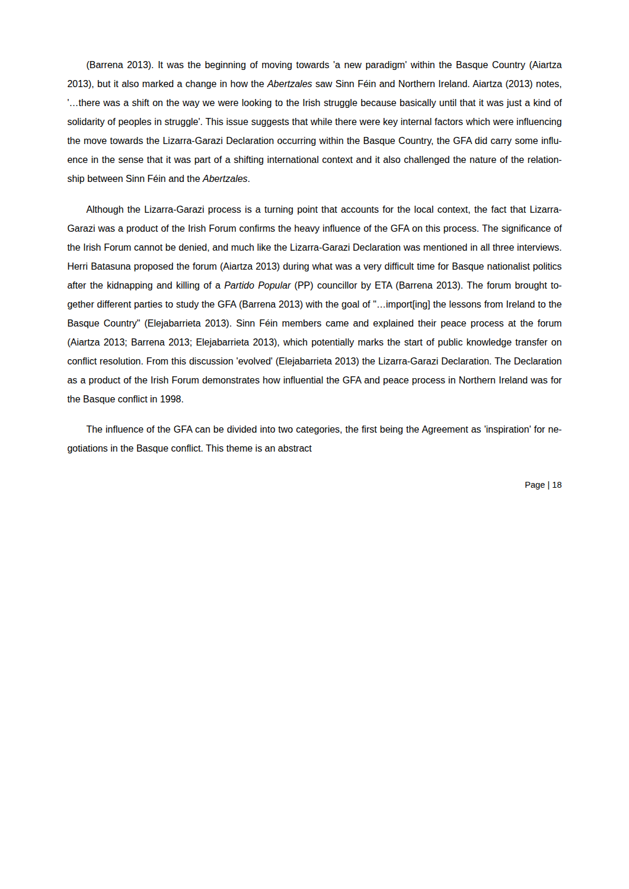(Barrena 2013). It was the beginning of moving towards 'a new paradigm' within the Basque Country (Aiartza 2013), but it also marked a change in how the Abertzales saw Sinn Féin and Northern Ireland. Aiartza (2013) notes, '…there was a shift on the way we were looking to the Irish struggle because basically until that it was just a kind of solidarity of peoples in struggle'. This issue suggests that while there were key internal factors which were influencing the move towards the Lizarra-Garazi Declaration occurring within the Basque Country, the GFA did carry some influence in the sense that it was part of a shifting international context and it also challenged the nature of the relationship between Sinn Féin and the Abertzales.
Although the Lizarra-Garazi process is a turning point that accounts for the local context, the fact that Lizarra-Garazi was a product of the Irish Forum confirms the heavy influence of the GFA on this process. The significance of the Irish Forum cannot be denied, and much like the Lizarra-Garazi Declaration was mentioned in all three interviews. Herri Batasuna proposed the forum (Aiartza 2013) during what was a very difficult time for Basque nationalist politics after the kidnapping and killing of a Partido Popular (PP) councillor by ETA (Barrena 2013). The forum brought together different parties to study the GFA (Barrena 2013) with the goal of "…import[ing] the lessons from Ireland to the Basque Country" (Elejabarrieta 2013). Sinn Féin members came and explained their peace process at the forum (Aiartza 2013; Barrena 2013; Elejabarrieta 2013), which potentially marks the start of public knowledge transfer on conflict resolution. From this discussion 'evolved' (Elejabarrieta 2013) the Lizarra-Garazi Declaration. The Declaration as a product of the Irish Forum demonstrates how influential the GFA and peace process in Northern Ireland was for the Basque conflict in 1998.
The influence of the GFA can be divided into two categories, the first being the Agreement as 'inspiration' for negotiations in the Basque conflict. This theme is an abstract
Page | 18